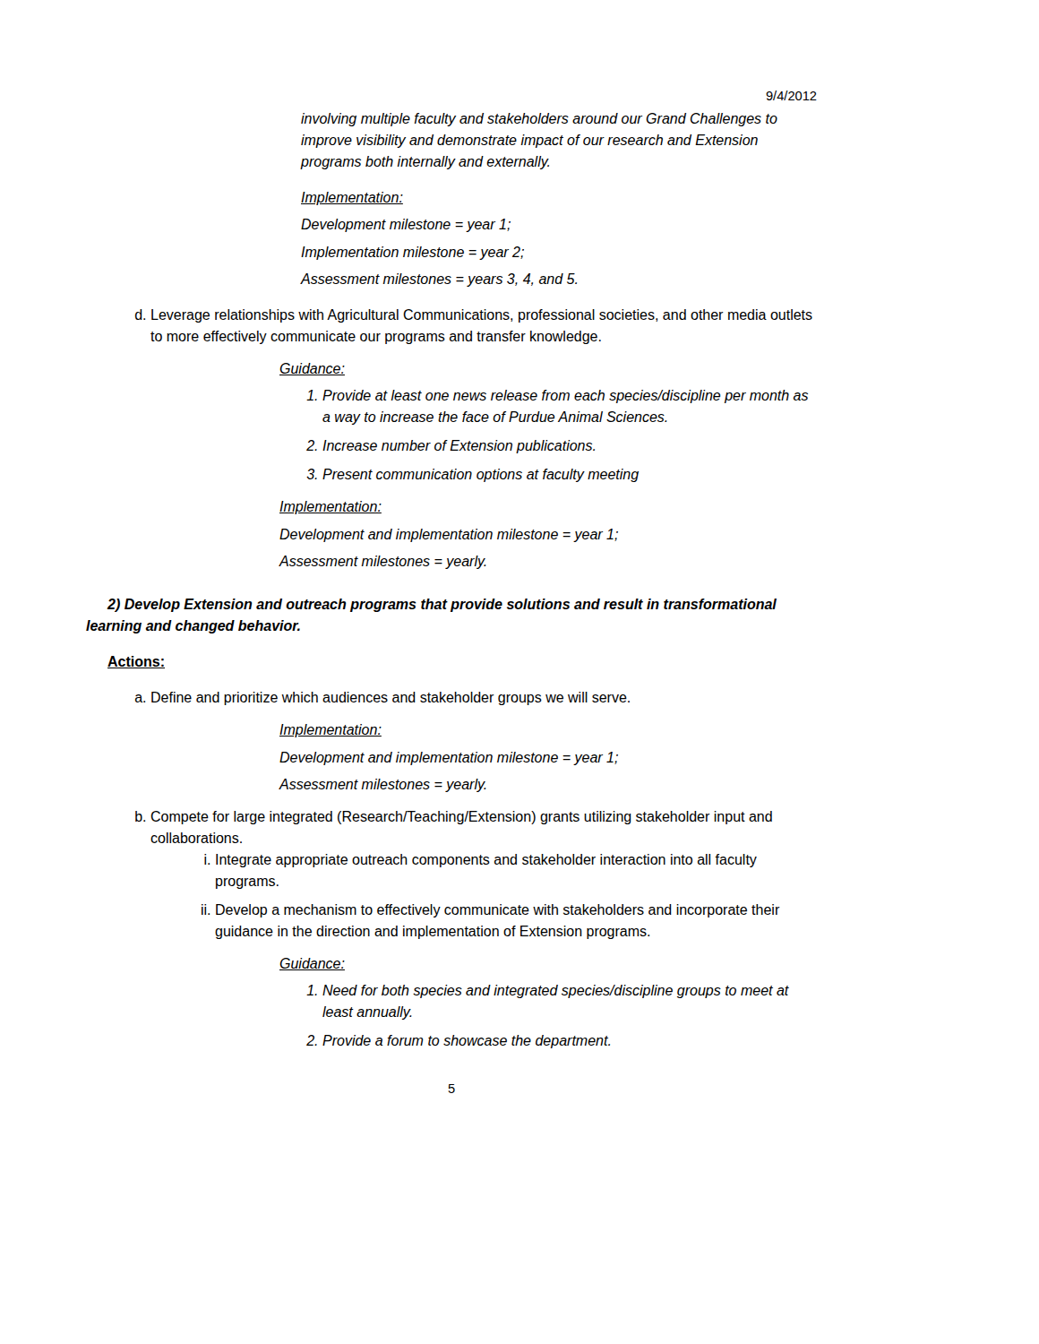9/4/2012
involving multiple faculty and stakeholders around our Grand Challenges to improve visibility and demonstrate impact of our research and Extension programs both internally and externally.
Implementation:
Development milestone = year 1;
Implementation milestone = year 2;
Assessment milestones = years 3, 4, and 5.
Leverage relationships with Agricultural Communications, professional societies, and other media outlets to more effectively communicate our programs and transfer knowledge.
Guidance:
Provide at least one news release from each species/discipline per month as a way to increase the face of Purdue Animal Sciences.
Increase number of Extension publications.
Present communication options at faculty meeting
Implementation:
Development and implementation milestone = year 1;
Assessment milestones = yearly.
2) Develop Extension and outreach programs that provide solutions and result in transformational learning and changed behavior.
Actions:
Define and prioritize which audiences and stakeholder groups we will serve.
Implementation:
Development and implementation milestone = year 1;
Assessment milestones = yearly.
Compete for large integrated (Research/Teaching/Extension) grants utilizing stakeholder input and collaborations.
Integrate appropriate outreach components and stakeholder interaction into all faculty programs.
Develop a mechanism to effectively communicate with stakeholders and incorporate their guidance in the direction and implementation of Extension programs.
Guidance:
Need for both species and integrated species/discipline groups to meet at least annually.
Provide a forum to showcase the department.
5